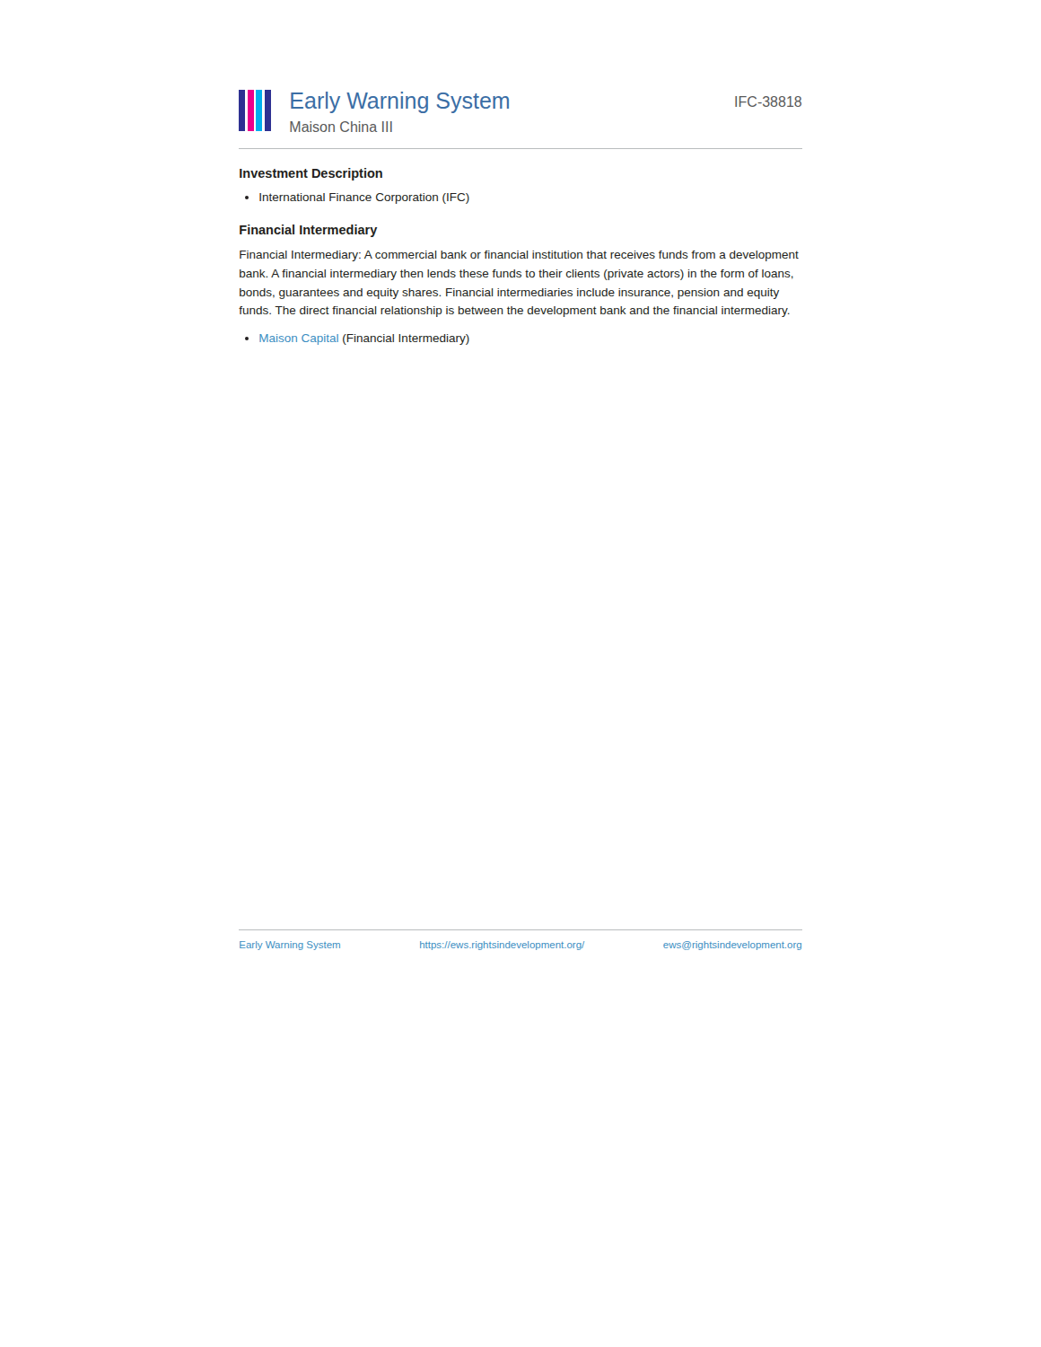Early Warning System
Maison China III
IFC-38818
Investment Description
International Finance Corporation (IFC)
Financial Intermediary
Financial Intermediary: A commercial bank or financial institution that receives funds from a development bank. A financial intermediary then lends these funds to their clients (private actors) in the form of loans, bonds, guarantees and equity shares. Financial intermediaries include insurance, pension and equity funds. The direct financial relationship is between the development bank and the financial intermediary.
Maison Capital (Financial Intermediary)
Early Warning System
https://ews.rightsindevelopment.org/
ews@rightsindevelopment.org